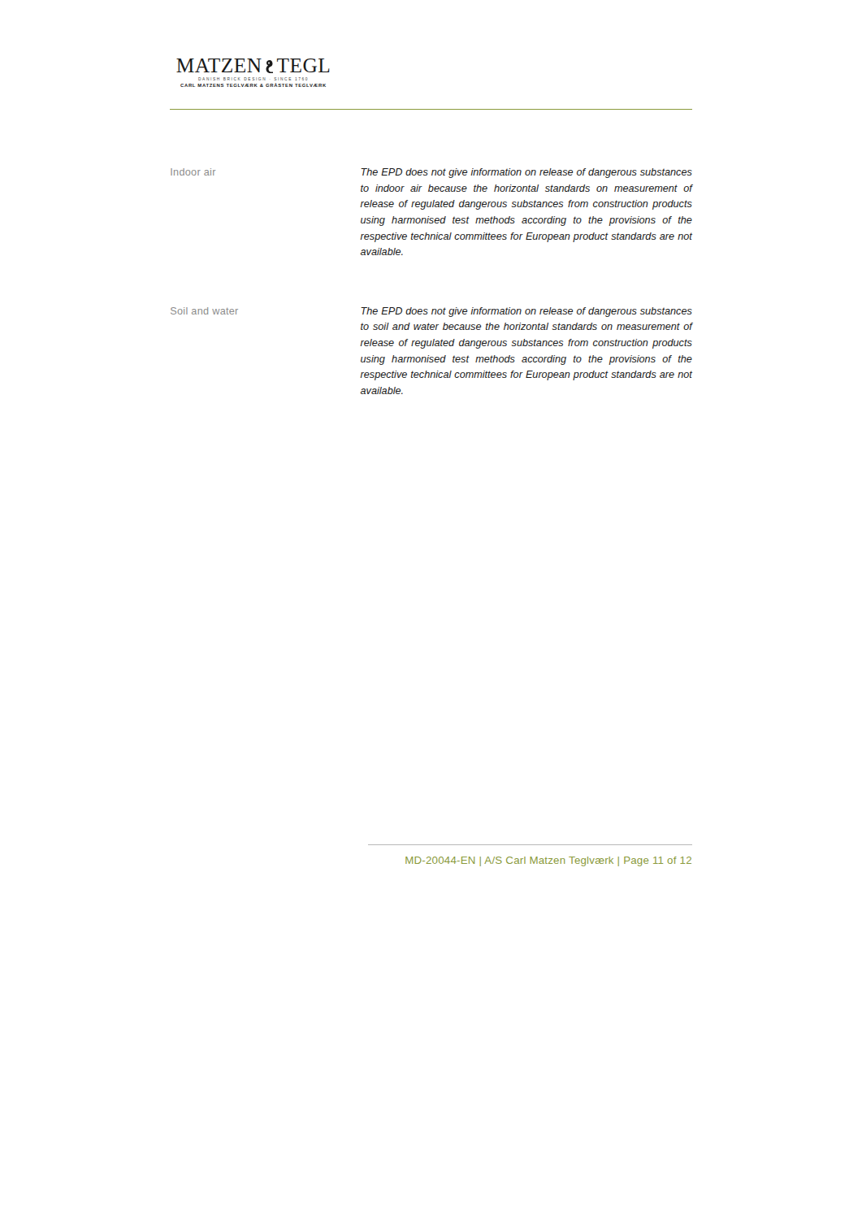MATZENTEGL
DANISH BRICK DESIGN · SINCE 1760
CARL MATZENS TEGLVÆRK & GRÅSTEN TEGLVÆRK
Indoor air
The EPD does not give information on release of dangerous substances to indoor air because the horizontal standards on measurement of release of regulated dangerous substances from construction products using harmonised test methods according to the provisions of the respective technical committees for European product standards are not available.
Soil and water
The EPD does not give information on release of dangerous substances to soil and water because the horizontal standards on measurement of release of regulated dangerous substances from construction products using harmonised test methods according to the provisions of the respective technical committees for European product standards are not available.
MD-20044-EN | A/S Carl Matzen Teglværk | Page 11 of 12